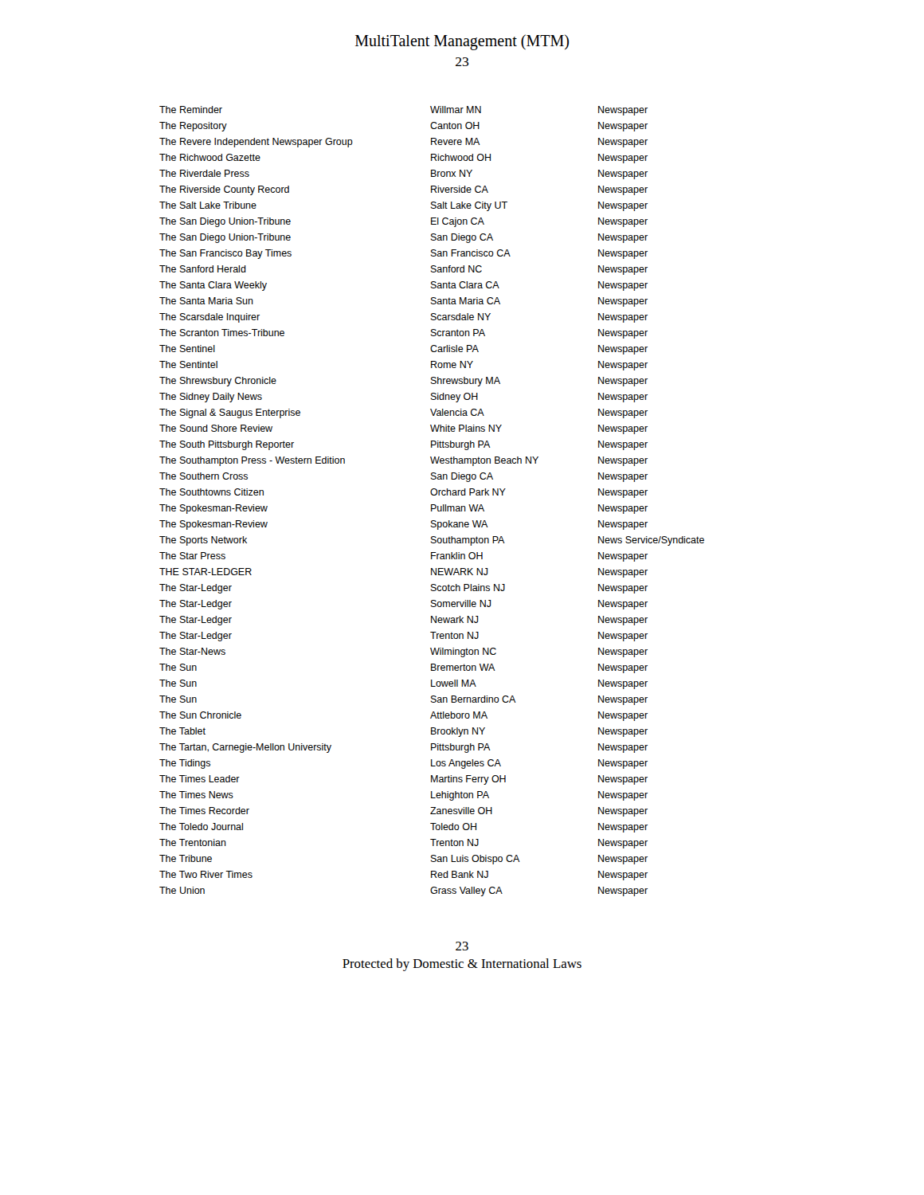MultiTalent Management (MTM)
23
| The Reminder | Willmar MN | Newspaper |
| The Repository | Canton OH | Newspaper |
| The Revere Independent Newspaper Group | Revere MA | Newspaper |
| The Richwood Gazette | Richwood OH | Newspaper |
| The Riverdale Press | Bronx NY | Newspaper |
| The Riverside County Record | Riverside CA | Newspaper |
| The Salt Lake Tribune | Salt Lake City UT | Newspaper |
| The San Diego Union-Tribune | El Cajon CA | Newspaper |
| The San Diego Union-Tribune | San Diego CA | Newspaper |
| The San Francisco Bay Times | San Francisco CA | Newspaper |
| The Sanford Herald | Sanford NC | Newspaper |
| The Santa Clara Weekly | Santa Clara CA | Newspaper |
| The Santa Maria Sun | Santa Maria CA | Newspaper |
| The Scarsdale Inquirer | Scarsdale NY | Newspaper |
| The Scranton Times-Tribune | Scranton PA | Newspaper |
| The Sentinel | Carlisle PA | Newspaper |
| The Sentintel | Rome NY | Newspaper |
| The Shrewsbury Chronicle | Shrewsbury MA | Newspaper |
| The Sidney Daily News | Sidney OH | Newspaper |
| The Signal & Saugus Enterprise | Valencia CA | Newspaper |
| The Sound Shore Review | White Plains NY | Newspaper |
| The South Pittsburgh Reporter | Pittsburgh PA | Newspaper |
| The Southampton Press - Western Edition | Westhampton Beach NY | Newspaper |
| The Southern Cross | San Diego CA | Newspaper |
| The Southtowns Citizen | Orchard Park NY | Newspaper |
| The Spokesman-Review | Pullman WA | Newspaper |
| The Spokesman-Review | Spokane WA | Newspaper |
| The Sports Network | Southampton PA | News Service/Syndicate |
| The Star Press | Franklin OH | Newspaper |
| THE STAR-LEDGER | NEWARK NJ | Newspaper |
| The Star-Ledger | Scotch Plains NJ | Newspaper |
| The Star-Ledger | Somerville NJ | Newspaper |
| The Star-Ledger | Newark NJ | Newspaper |
| The Star-Ledger | Trenton NJ | Newspaper |
| The Star-News | Wilmington NC | Newspaper |
| The Sun | Bremerton WA | Newspaper |
| The Sun | Lowell MA | Newspaper |
| The Sun | San Bernardino CA | Newspaper |
| The Sun Chronicle | Attleboro MA | Newspaper |
| The Tablet | Brooklyn NY | Newspaper |
| The Tartan, Carnegie-Mellon University | Pittsburgh PA | Newspaper |
| The Tidings | Los Angeles CA | Newspaper |
| The Times Leader | Martins Ferry OH | Newspaper |
| The Times News | Lehighton PA | Newspaper |
| The Times Recorder | Zanesville OH | Newspaper |
| The Toledo Journal | Toledo OH | Newspaper |
| The Trentonian | Trenton NJ | Newspaper |
| The Tribune | San Luis Obispo CA | Newspaper |
| The Two River Times | Red Bank NJ | Newspaper |
| The Union | Grass Valley CA | Newspaper |
23
Protected by Domestic & International Laws